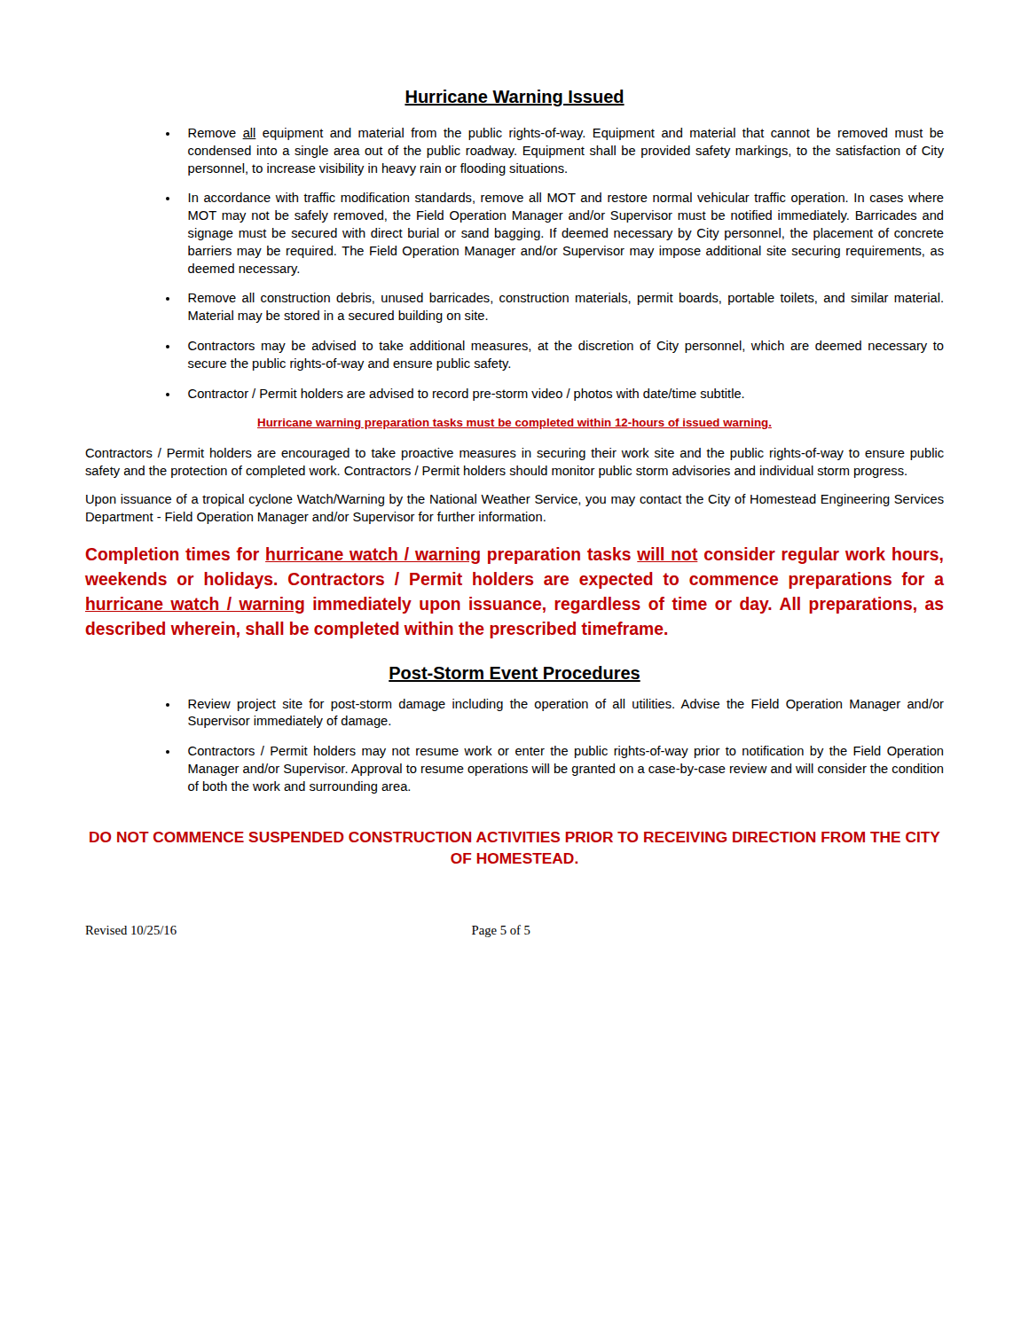Hurricane Warning Issued
Remove all equipment and material from the public rights-of-way. Equipment and material that cannot be removed must be condensed into a single area out of the public roadway. Equipment shall be provided safety markings, to the satisfaction of City personnel, to increase visibility in heavy rain or flooding situations.
In accordance with traffic modification standards, remove all MOT and restore normal vehicular traffic operation. In cases where MOT may not be safely removed, the Field Operation Manager and/or Supervisor must be notified immediately. Barricades and signage must be secured with direct burial or sand bagging. If deemed necessary by City personnel, the placement of concrete barriers may be required. The Field Operation Manager and/or Supervisor may impose additional site securing requirements, as deemed necessary.
Remove all construction debris, unused barricades, construction materials, permit boards, portable toilets, and similar material. Material may be stored in a secured building on site.
Contractors may be advised to take additional measures, at the discretion of City personnel, which are deemed necessary to secure the public rights-of-way and ensure public safety.
Contractor / Permit holders are advised to record pre-storm video / photos with date/time subtitle.
Hurricane warning preparation tasks must be completed within 12-hours of issued warning.
Contractors / Permit holders are encouraged to take proactive measures in securing their work site and the public rights-of-way to ensure public safety and the protection of completed work. Contractors / Permit holders should monitor public storm advisories and individual storm progress.
Upon issuance of a tropical cyclone Watch/Warning by the National Weather Service, you may contact the City of Homestead Engineering Services Department - Field Operation Manager and/or Supervisor for further information.
Completion times for hurricane watch / warning preparation tasks will not consider regular work hours, weekends or holidays. Contractors / Permit holders are expected to commence preparations for a hurricane watch / warning immediately upon issuance, regardless of time or day. All preparations, as described wherein, shall be completed within the prescribed timeframe.
Post-Storm Event Procedures
Review project site for post-storm damage including the operation of all utilities. Advise the Field Operation Manager and/or Supervisor immediately of damage.
Contractors / Permit holders may not resume work or enter the public rights-of-way prior to notification by the Field Operation Manager and/or Supervisor. Approval to resume operations will be granted on a case-by-case review and will consider the condition of both the work and surrounding area.
DO NOT COMMENCE SUSPENDED CONSTRUCTION ACTIVITIES PRIOR TO RECEIVING DIRECTION FROM THE CITY OF HOMESTEAD.
Revised 10/25/16
Page 5 of 5